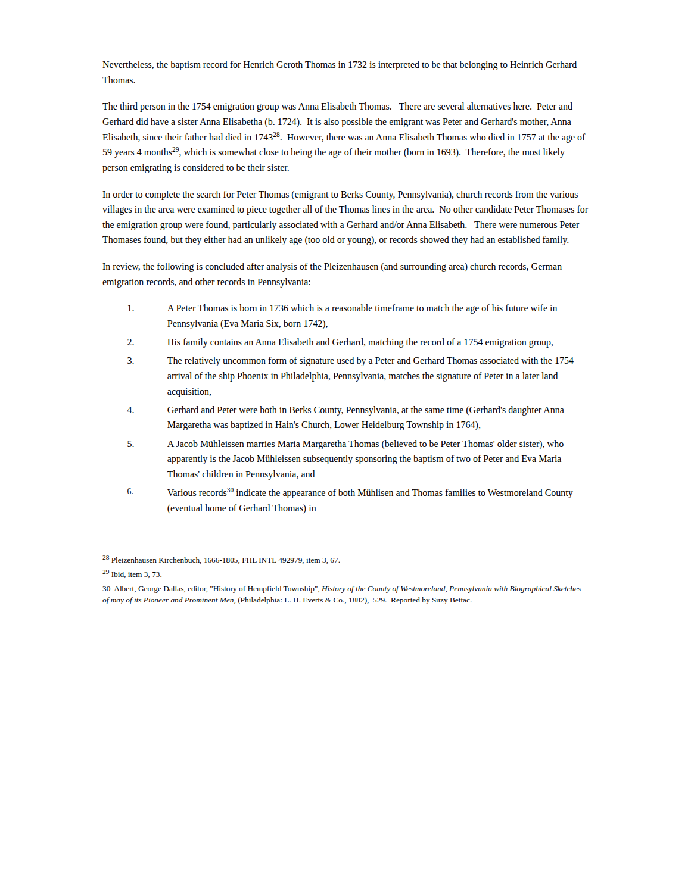Nevertheless, the baptism record for Henrich Geroth Thomas in 1732 is interpreted to be that belonging to Heinrich Gerhard Thomas.
The third person in the 1754 emigration group was Anna Elisabeth Thomas. There are several alternatives here. Peter and Gerhard did have a sister Anna Elisabetha (b. 1724). It is also possible the emigrant was Peter and Gerhard's mother, Anna Elisabeth, since their father had died in 174328. However, there was an Anna Elisabeth Thomas who died in 1757 at the age of 59 years 4 months29, which is somewhat close to being the age of their mother (born in 1693). Therefore, the most likely person emigrating is considered to be their sister.
In order to complete the search for Peter Thomas (emigrant to Berks County, Pennsylvania), church records from the various villages in the area were examined to piece together all of the Thomas lines in the area. No other candidate Peter Thomases for the emigration group were found, particularly associated with a Gerhard and/or Anna Elisabeth. There were numerous Peter Thomases found, but they either had an unlikely age (too old or young), or records showed they had an established family.
In review, the following is concluded after analysis of the Pleizenhausen (and surrounding area) church records, German emigration records, and other records in Pennsylvania:
A Peter Thomas is born in 1736 which is a reasonable timeframe to match the age of his future wife in Pennsylvania (Eva Maria Six, born 1742),
His family contains an Anna Elisabeth and Gerhard, matching the record of a 1754 emigration group,
The relatively uncommon form of signature used by a Peter and Gerhard Thomas associated with the 1754 arrival of the ship Phoenix in Philadelphia, Pennsylvania, matches the signature of Peter in a later land acquisition,
Gerhard and Peter were both in Berks County, Pennsylvania, at the same time (Gerhard's daughter Anna Margaretha was baptized in Hain's Church, Lower Heidelburg Township in 1764),
A Jacob Mühleissen marries Maria Margaretha Thomas (believed to be Peter Thomas' older sister), who apparently is the Jacob Mühleissen subsequently sponsoring the baptism of two of Peter and Eva Maria Thomas' children in Pennsylvania, and
Various records30 indicate the appearance of both Mühlisen and Thomas families to Westmoreland County (eventual home of Gerhard Thomas) in
28 Pleizenhausen Kirchenbuch, 1666-1805, FHL INTL 492979, item 3, 67.
29 Ibid, item 3, 73.
30 Albert, George Dallas, editor, "History of Hempfield Township", History of the County of Westmoreland, Pennsylvania with Biographical Sketches of may of its Pioneer and Prominent Men, (Philadelphia: L. H. Everts & Co., 1882), 529. Reported by Suzy Bettac.